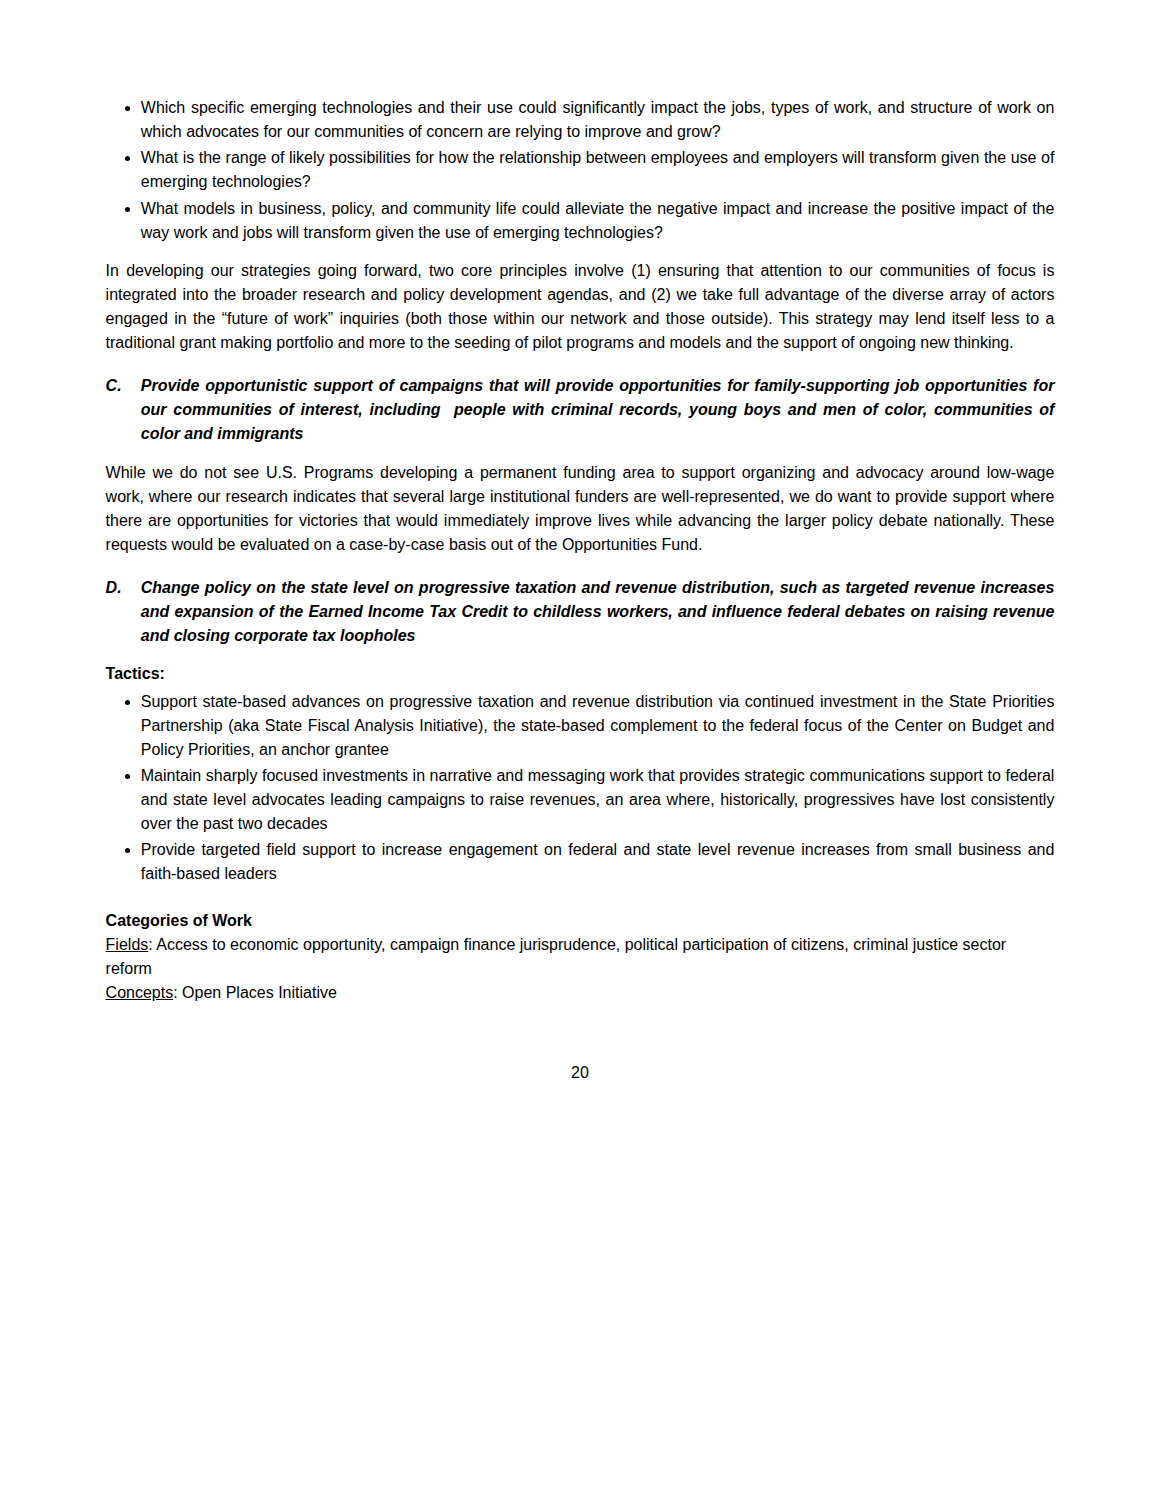Which specific emerging technologies and their use could significantly impact the jobs, types of work, and structure of work on which advocates for our communities of concern are relying to improve and grow?
What is the range of likely possibilities for how the relationship between employees and employers will transform given the use of emerging technologies?
What models in business, policy, and community life could alleviate the negative impact and increase the positive impact of the way work and jobs will transform given the use of emerging technologies?
In developing our strategies going forward, two core principles involve (1) ensuring that attention to our communities of focus is integrated into the broader research and policy development agendas, and (2) we take full advantage of the diverse array of actors engaged in the “future of work” inquiries (both those within our network and those outside). This strategy may lend itself less to a traditional grant making portfolio and more to the seeding of pilot programs and models and the support of ongoing new thinking.
C. Provide opportunistic support of campaigns that will provide opportunities for family-supporting job opportunities for our communities of interest, including people with criminal records, young boys and men of color, communities of color and immigrants
While we do not see U.S. Programs developing a permanent funding area to support organizing and advocacy around low-wage work, where our research indicates that several large institutional funders are well-represented, we do want to provide support where there are opportunities for victories that would immediately improve lives while advancing the larger policy debate nationally. These requests would be evaluated on a case-by-case basis out of the Opportunities Fund.
D. Change policy on the state level on progressive taxation and revenue distribution, such as targeted revenue increases and expansion of the Earned Income Tax Credit to childless workers, and influence federal debates on raising revenue and closing corporate tax loopholes
Tactics:
Support state-based advances on progressive taxation and revenue distribution via continued investment in the State Priorities Partnership (aka State Fiscal Analysis Initiative), the state-based complement to the federal focus of the Center on Budget and Policy Priorities, an anchor grantee
Maintain sharply focused investments in narrative and messaging work that provides strategic communications support to federal and state level advocates leading campaigns to raise revenues, an area where, historically, progressives have lost consistently over the past two decades
Provide targeted field support to increase engagement on federal and state level revenue increases from small business and faith-based leaders
Categories of Work
Fields: Access to economic opportunity, campaign finance jurisprudence, political participation of citizens, criminal justice sector reform
Concepts: Open Places Initiative
20